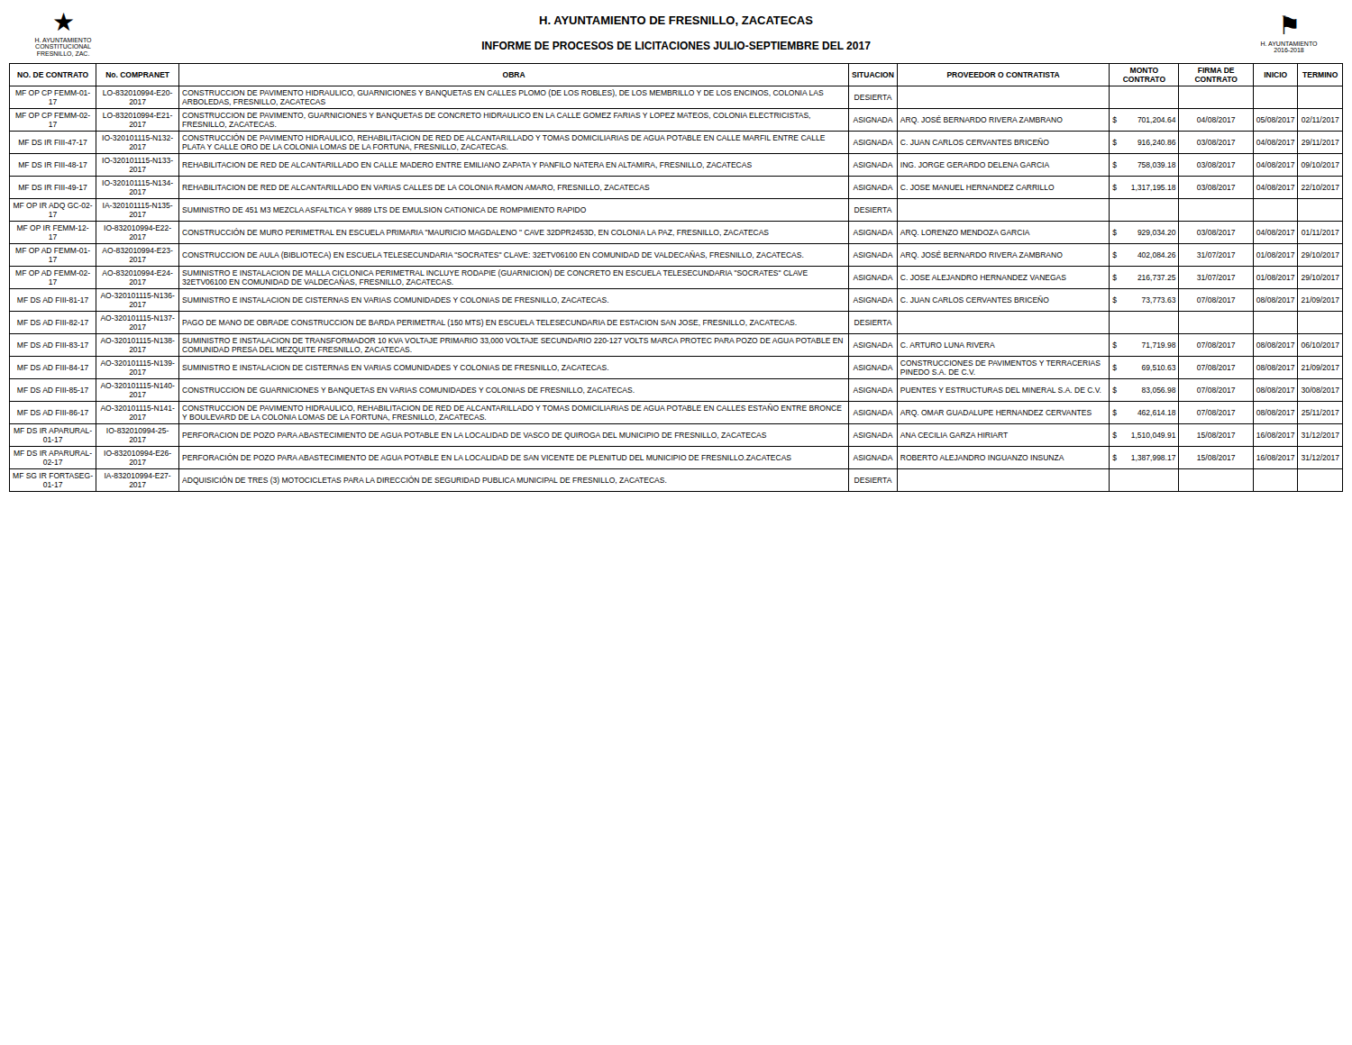★ H. AYUNTAMIENTO
CONSTITUCIONAL
FRESNILLO, ZAC.
H. AYUNTAMIENTO DE FRESNILLO, ZACATECAS
INFORME DE PROCESOS DE LICITACIONES JULIO-SEPTIEMBRE DEL 2017
⚑ H. AYUNTAMIENTO
2016-2018
| NO. DE CONTRATO | No. COMPRANET | OBRA | SITUACION | PROVEEDOR O CONTRATISTA | MONTO CONTRATO | FIRMA DE CONTRATO | INICIO | TERMINO |
| --- | --- | --- | --- | --- | --- | --- | --- | --- |
| MF OP CP FEMM-01-17 | LO-832010994-E20-2017 | CONSTRUCCION DE PAVIMENTO HIDRAULICO, GUARNICIONES Y BANQUETAS EN CALLES PLOMO (DE LOS ROBLES), DE LOS MEMBRILLO Y DE LOS ENCINOS, COLONIA LAS ARBOLEDAS, FRESNILLO, ZACATECAS | DESIERTA | | | | | |
| MF OP CP FEMM-02-17 | LO-832010994-E21-2017 | CONSTRUCCION DE PAVIMENTO, GUARNICIONES Y BANQUETAS DE CONCRETO HIDRAULICO EN LA CALLE GOMEZ FARIAS Y LOPEZ MATEOS, COLONIA ELECTRICISTAS, FRESNILLO, ZACATECAS. | ASIGNADA | ARQ. JOSÉ BERNARDO RIVERA ZAMBRANO | $ 701,204.64 | 04/08/2017 | 05/08/2017 | 02/11/2017 |
| MF DS IR FIII-47-17 | IO-320101115-N132-2017 | CONSTRUCCIÓN DE PAVIMENTO HIDRAULICO, REHABILITACION DE RED DE ALCANTARILLADO Y TOMAS DOMICILIARIAS DE AGUA POTABLE EN CALLE MARFIL ENTRE CALLE PLATA Y CALLE ORO DE LA COLONIA LOMAS DE LA FORTUNA, FRESNILLO, ZACATECAS. | ASIGNADA | C. JUAN CARLOS CERVANTES BRICEÑO | $ 916,240.86 | 03/08/2017 | 04/08/2017 | 29/11/2017 |
| MF DS IR FIII-48-17 | IO-320101115-N133-2017 | REHABILITACION DE RED DE ALCANTARILLADO EN CALLE MADERO ENTRE EMILIANO ZAPATA Y PANFILO NATERA EN ALTAMIRA, FRESNILLO, ZACATECAS | ASIGNADA | ING. JORGE GERARDO DELENA GARCIA | $ 758,039.18 | 03/08/2017 | 04/08/2017 | 09/10/2017 |
| MF DS IR FIII-49-17 | IO-320101115-N134-2017 | REHABILITACION DE RED DE ALCANTARILLADO EN VARIAS CALLES DE LA COLONIA RAMON AMARO, FRESNILLO, ZACATECAS | ASIGNADA | C. JOSE MANUEL HERNANDEZ CARRILLO | $ 1,317,195.18 | 03/08/2017 | 04/08/2017 | 22/10/2017 |
| MF OP IR ADQ GC-02-17 | IA-320101115-N135-2017 | SUMINISTRO DE 451 M3 MEZCLA ASFALTICA Y 9889 LTS DE EMULSION CATIONICA DE ROMPIMIENTO RAPIDO | DESIERTA | | | | | |
| MF OP IR FEMM-12-17 | IO-832010994-E22-2017 | CONSTRUCCIÓN DE MURO PERIMETRAL EN ESCUELA PRIMARIA "MAURICIO MAGDALENO " CAVE 32DPR2453D, EN COLONIA LA PAZ, FRESNILLO, ZACATECAS | ASIGNADA | ARQ. LORENZO MENDOZA GARCIA | $ 929,034.20 | 03/08/2017 | 04/08/2017 | 01/11/2017 |
| MF OP AD FEMM-01-17 | AO-832010994-E23-2017 | CONSTRUCCION DE AULA (BIBLIOTECA) EN ESCUELA TELESECUNDARIA "SOCRATES" CLAVE: 32ETV06100 EN COMUNIDAD DE VALDECAÑAS, FRESNILLO, ZACATECAS. | ASIGNADA | ARQ. JOSÉ BERNARDO RIVERA ZAMBRANO | $ 402,084.26 | 31/07/2017 | 01/08/2017 | 29/10/2017 |
| MF OP AD FEMM-02-17 | AO-832010994-E24-2017 | SUMINISTRO E INSTALACION DE MALLA CICLONICA PERIMETRAL INCLUYE RODAPIE (GUARNICION) DE CONCRETO EN ESCUELA TELESECUNDARIA "SOCRATES" CLAVE 32ETV06100 EN COMUNIDAD DE VALDECAÑAS, FRESNILLO, ZACATECAS. | ASIGNADA | C. JOSE ALEJANDRO HERNANDEZ VANEGAS | $ 216,737.25 | 31/07/2017 | 01/08/2017 | 29/10/2017 |
| MF DS AD FIII-81-17 | AO-320101115-N136-2017 | SUMINISTRO E INSTALACION DE CISTERNAS EN VARIAS COMUNIDADES Y COLONIAS DE FRESNILLO, ZACATECAS. | ASIGNADA | C. JUAN CARLOS CERVANTES BRICEÑO | $ 73,773.63 | 07/08/2017 | 08/08/2017 | 21/09/2017 |
| MF DS AD FIII-82-17 | AO-320101115-N137-2017 | PAGO DE MANO DE OBRADE CONSTRUCCION DE BARDA PERIMETRAL (150 MTS) EN ESCUELA TELESECUNDARIA DE ESTACION SAN JOSE, FRESNILLO, ZACATECAS. | DESIERTA | | | | | |
| MF DS AD FIII-83-17 | AO-320101115-N138-2017 | SUMINISTRO E INSTALACION DE TRANSFORMADOR 10 KVA VOLTAJE PRIMARIO 33,000 VOLTAJE SECUNDARIO 220-127 VOLTS MARCA PROTEC PARA POZO DE AGUA POTABLE EN COMUNIDAD PRESA DEL MEZQUITE FRESNILLO, ZACATECAS. | ASIGNADA | C. ARTURO LUNA RIVERA | $ 71,719.98 | 07/08/2017 | 08/08/2017 | 06/10/2017 |
| MF DS AD FIII-84-17 | AO-320101115-N139-2017 | SUMINISTRO E INSTALACION DE CISTERNAS EN VARIAS COMUNIDADES Y COLONIAS DE FRESNILLO, ZACATECAS. | ASIGNADA | CONSTRUCCIONES DE PAVIMENTOS Y TERRACERIAS PINEDO S.A. DE C.V. | $ 69,510.63 | 07/08/2017 | 08/08/2017 | 21/09/2017 |
| MF DS AD FIII-85-17 | AO-320101115-N140-2017 | CONSTRUCCION DE GUARNICIONES Y BANQUETAS EN VARIAS COMUNIDADES Y COLONIAS DE FRESNILLO, ZACATECAS. | ASIGNADA | PUENTES Y ESTRUCTURAS DEL MINERAL S.A. DE C.V. | $ 83,056.98 | 07/08/2017 | 08/08/2017 | 30/08/2017 |
| MF DS AD FIII-86-17 | AO-320101115-N141-2017 | CONSTRUCCION DE PAVIMENTO HIDRAULICO, REHABILITACION DE RED DE ALCANTARILLADO Y TOMAS DOMICILIARIAS DE AGUA POTABLE EN CALLES ESTAÑO ENTRE BRONCE Y BOULEVARD DE LA COLONIA LOMAS DE LA FORTUNA, FRESNILLO, ZACATECAS. | ASIGNADA | ARQ. OMAR GUADALUPE HERNANDEZ CERVANTES | $ 462,614.18 | 07/08/2017 | 08/08/2017 | 25/11/2017 |
| MF DS IR APARURAL-01-17 | IO-832010994-25-2017 | PERFORACION DE POZO PARA ABASTECIMIENTO DE AGUA POTABLE EN LA LOCALIDAD DE VASCO DE QUIROGA DEL MUNICIPIO DE FRESNILLO, ZACATECAS | ASIGNADA | ANA CECILIA GARZA HIRIART | $ 1,510,049.91 | 15/08/2017 | 16/08/2017 | 31/12/2017 |
| MF DS IR APARURAL-02-17 | IO-832010994-E26-2017 | PERFORACIÓN DE POZO PARA ABASTECIMIENTO DE AGUA POTABLE EN LA LOCALIDAD DE SAN VICENTE DE PLENITUD DEL MUNICIPIO DE FRESNILLO.ZACATECAS | ASIGNADA | ROBERTO ALEJANDRO INGUANZO INSUNZA | $ 1,387,998.17 | 15/08/2017 | 16/08/2017 | 31/12/2017 |
| MF SG IR FORTASEG-01-17 | IA-832010994-E27-2017 | ADQUISICIÓN DE TRES (3) MOTOCICLETAS PARA LA DIRECCIÓN DE SEGURIDAD PUBLICA MUNICIPAL DE FRESNILLO, ZACATECAS. | DESIERTA | | | | | |